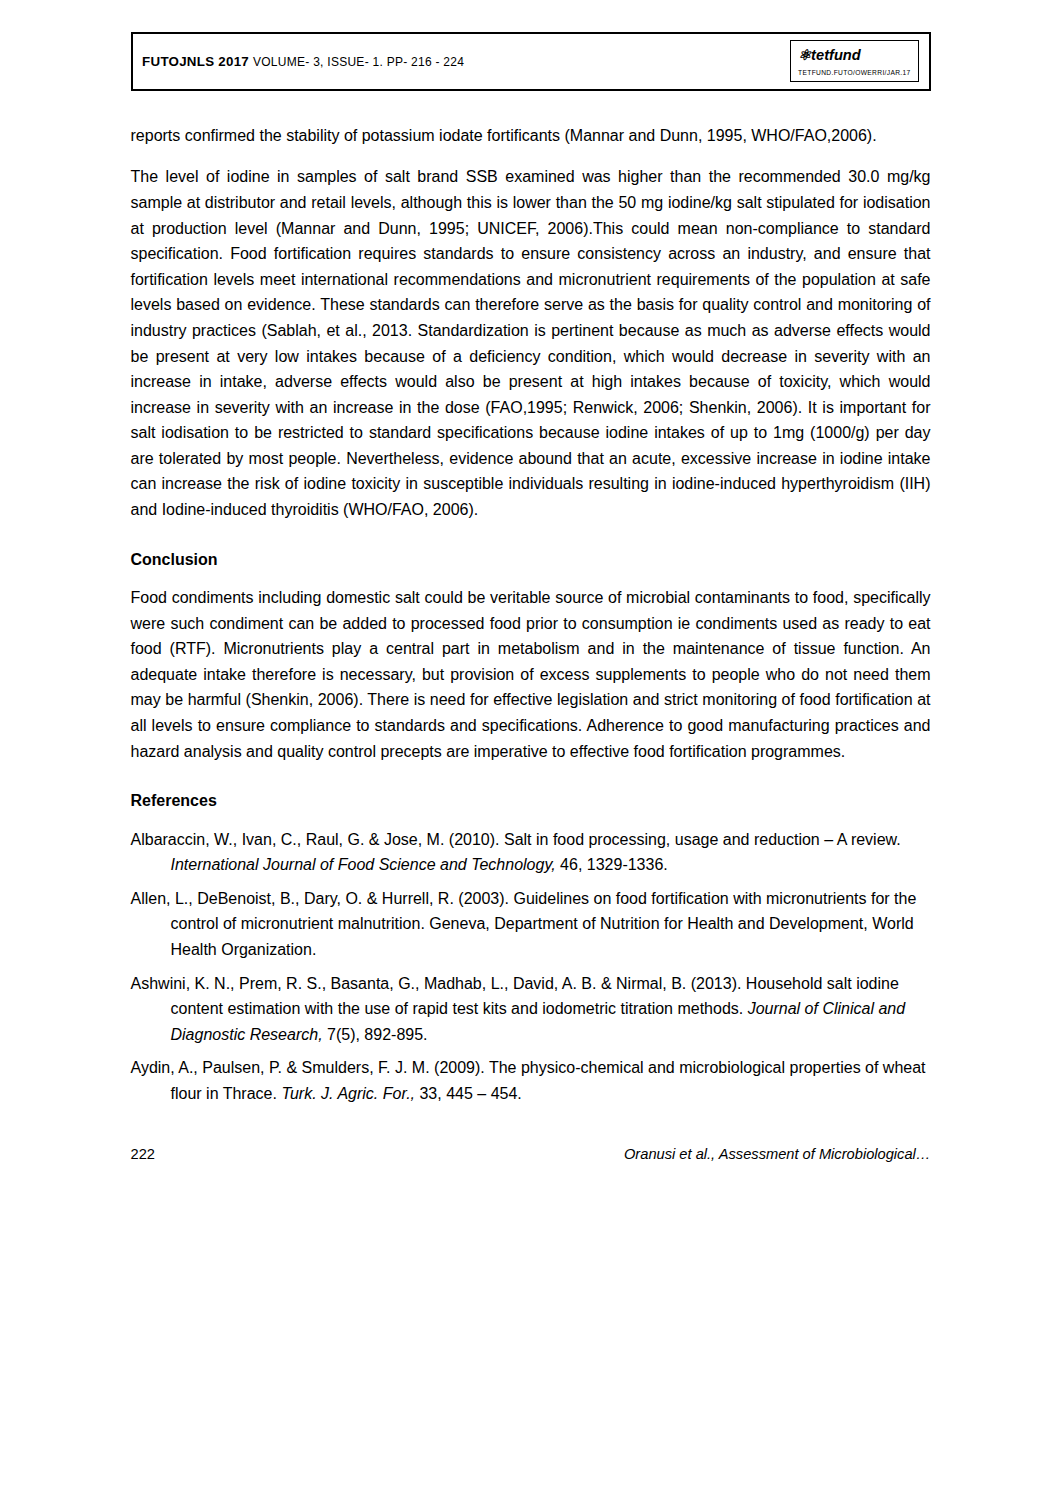FUTOJNLS 2017 VOLUME- 3, ISSUE- 1. PP- 216 - 224
⚛tetfundTETFUND.FUTO/OWERRI/JAR.17
reports confirmed the stability of potassium iodate fortificants (Mannar and Dunn, 1995, WHO/FAO,2006).
The level of iodine in samples of salt brand SSB examined was higher than the recommended 30.0 mg/kg sample at distributor and retail levels, although this is lower than the 50 mg iodine/kg salt stipulated for iodisation at production level (Mannar and Dunn, 1995; UNICEF, 2006).This could mean non-compliance to standard specification. Food fortification requires standards to ensure consistency across an industry, and ensure that fortification levels meet international recommendations and micronutrient requirements of the population at safe levels based on evidence. These standards can therefore serve as the basis for quality control and monitoring of industry practices (Sablah, et al., 2013. Standardization is pertinent because as much as adverse effects would be present at very low intakes because of a deficiency condition, which would decrease in severity with an increase in intake, adverse effects would also be present at high intakes because of toxicity, which would increase in severity with an increase in the dose (FAO,1995; Renwick, 2006; Shenkin, 2006). It is important for salt iodisation to be restricted to standard specifications because iodine intakes of up to 1mg (1000/g) per day are tolerated by most people. Nevertheless, evidence abound that an acute, excessive increase in iodine intake can increase the risk of iodine toxicity in susceptible individuals resulting in iodine-induced hyperthyroidism (IIH) and Iodine-induced thyroiditis (WHO/FAO, 2006).
Conclusion
Food condiments including domestic salt could be veritable source of microbial contaminants to food, specifically were such condiment can be added to processed food prior to consumption ie condiments used as ready to eat food (RTF). Micronutrients play a central part in metabolism and in the maintenance of tissue function. An adequate intake therefore is necessary, but provision of excess supplements to people who do not need them may be harmful (Shenkin, 2006). There is need for effective legislation and strict monitoring of food fortification at all levels to ensure compliance to standards and specifications. Adherence to good manufacturing practices and hazard analysis and quality control precepts are imperative to effective food fortification programmes.
References
Albaraccin, W., Ivan, C., Raul, G. & Jose, M. (2010). Salt in food processing, usage and reduction – A review. International Journal of Food Science and Technology, 46, 1329-1336.
Allen, L., DeBenoist, B., Dary, O. & Hurrell, R. (2003). Guidelines on food fortification with micronutrients for the control of micronutrient malnutrition. Geneva, Department of Nutrition for Health and Development, World Health Organization.
Ashwini, K. N., Prem, R. S., Basanta, G., Madhab, L., David, A. B. & Nirmal, B. (2013). Household salt iodine content estimation with the use of rapid test kits and iodometric titration methods. Journal of Clinical and Diagnostic Research, 7(5), 892-895.
Aydin, A., Paulsen, P. & Smulders, F. J. M. (2009). The physico-chemical and microbiological properties of wheat flour in Thrace. Turk. J. Agric. For., 33, 445 – 454.
222 Oranusi et al., Assessment of Microbiological…